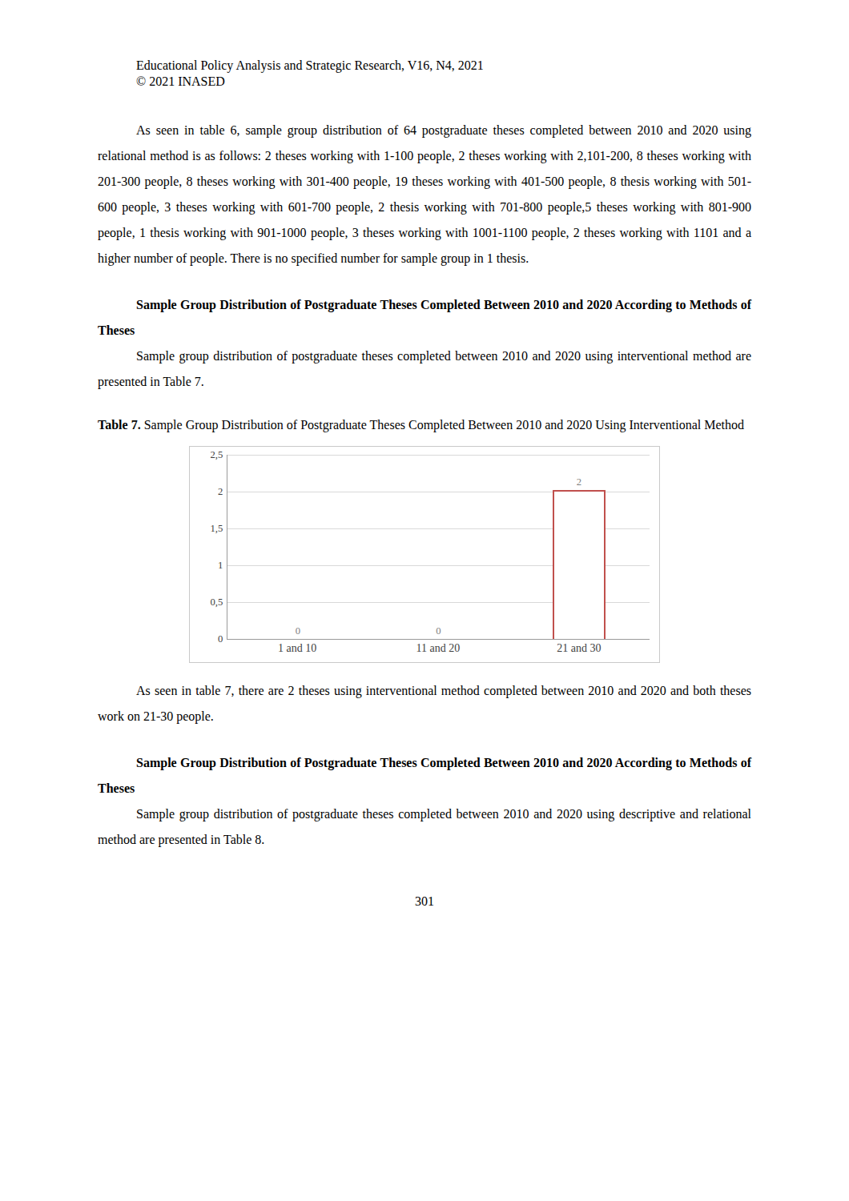Educational Policy Analysis and Strategic Research, V16, N4, 2021
© 2021 INASED
As seen in table 6, sample group distribution of 64 postgraduate theses completed between 2010 and 2020 using relational method is as follows: 2 theses working with 1-100 people, 2 theses working with 2,101-200, 8 theses working with 201-300 people, 8 theses working with 301-400 people, 19 theses working with 401-500 people, 8 thesis working with 501-600 people, 3 theses working with 601-700 people, 2 thesis working with 701-800 people,5 theses working with 801-900 people, 1 thesis working with 901-1000 people, 3 theses working with 1001-1100 people, 2 theses working with 1101 and a higher number of people. There is no specified number for sample group in 1 thesis.
Sample Group Distribution of Postgraduate Theses Completed Between 2010 and 2020 According to Methods of Theses
Sample group distribution of postgraduate theses completed between 2010 and 2020 using interventional method are presented in Table 7.
Table 7. Sample Group Distribution of Postgraduate Theses Completed Between 2010 and 2020 Using Interventional Method
2,5 2 1,5 1 0,5 0
0
0
2
1 and 10 11 and 20 21 and 30
As seen in table 7, there are 2 theses using interventional method completed between 2010 and 2020 and both theses work on 21-30 people.
Sample Group Distribution of Postgraduate Theses Completed Between 2010 and 2020 According to Methods of Theses
Sample group distribution of postgraduate theses completed between 2010 and 2020 using descriptive and relational method are presented in Table 8.
301